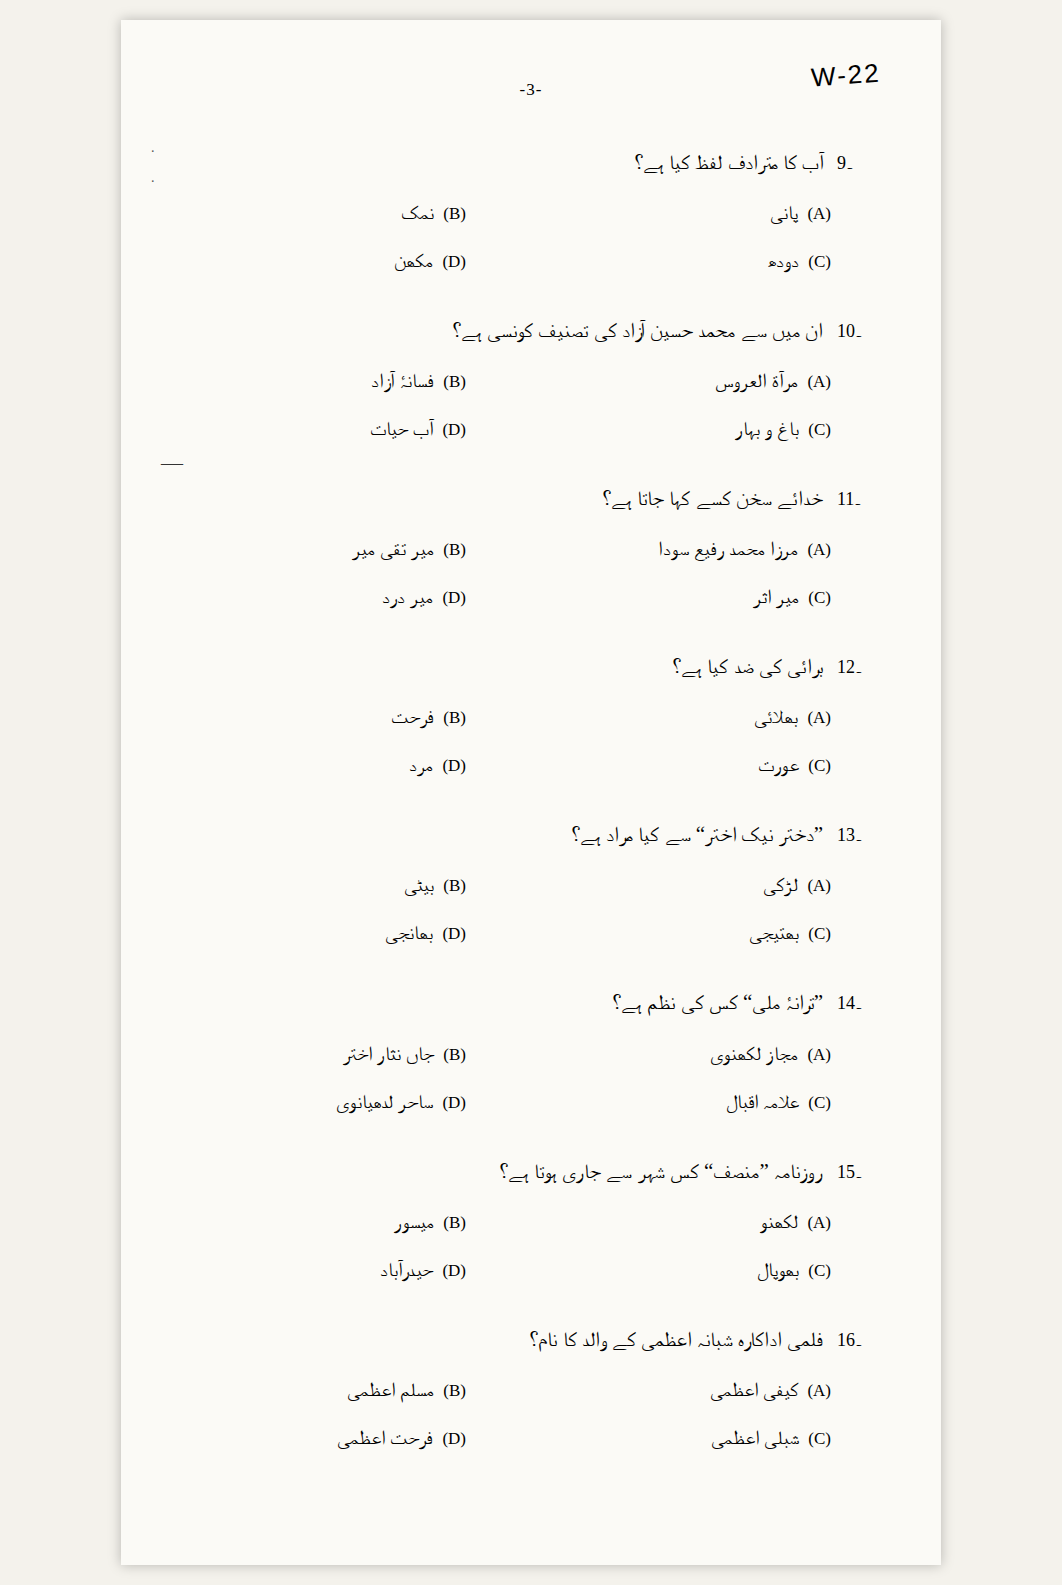W-22
-3-
9۔ آب کا مترادف لفظ کیا ہے؟
(A) پانی
(B) نمک
(C) دودھ
(D) مکھن
10۔ ان میں سے محمد حسین آزاد کی تصنیف کونسی ہے؟
(A) مرآۃ العروس
(B) فسانۂ آزاد
(C) باغ و بہار
(D) آب حیات
11۔ خدائے سخن کسے کہا جاتا ہے؟
(A) مرزا محمد رفیع سودا
(B) میر تقی میر
(C) میر اثر
(D) میر درد
12۔ برائی کی ضد کیا ہے؟
(A) بھلائی
(B) فرحت
(C) عورت
(D) مرد
13۔ ”دختر نیک اختر“ سے کیا مراد ہے؟
(A) لڑکی
(B) بیٹی
(C) بھتیجی
(D) بھانجی
14۔ ”ترانۂ ملی“ کس کی نظم ہے؟
(A) مجاز لکھنوی
(B) جاں نثار اختر
(C) علامہ اقبال
(D) ساحر لدھیانوی
15۔ روزنامہ ”منصف“ کس شہر سے جاری ہوتا ہے؟
(A) لکھنو
(B) میسور
(C) بھوپال
(D) حیدرآباد
16۔ فلمی اداکارہ شبانہ اعظمی کے والد کا نام؟
(A) کیفی اعظمی
(B) مسلم اعظمی
(C) شبلی اعظمی
(D) فرحت اعظمی
.
.
—